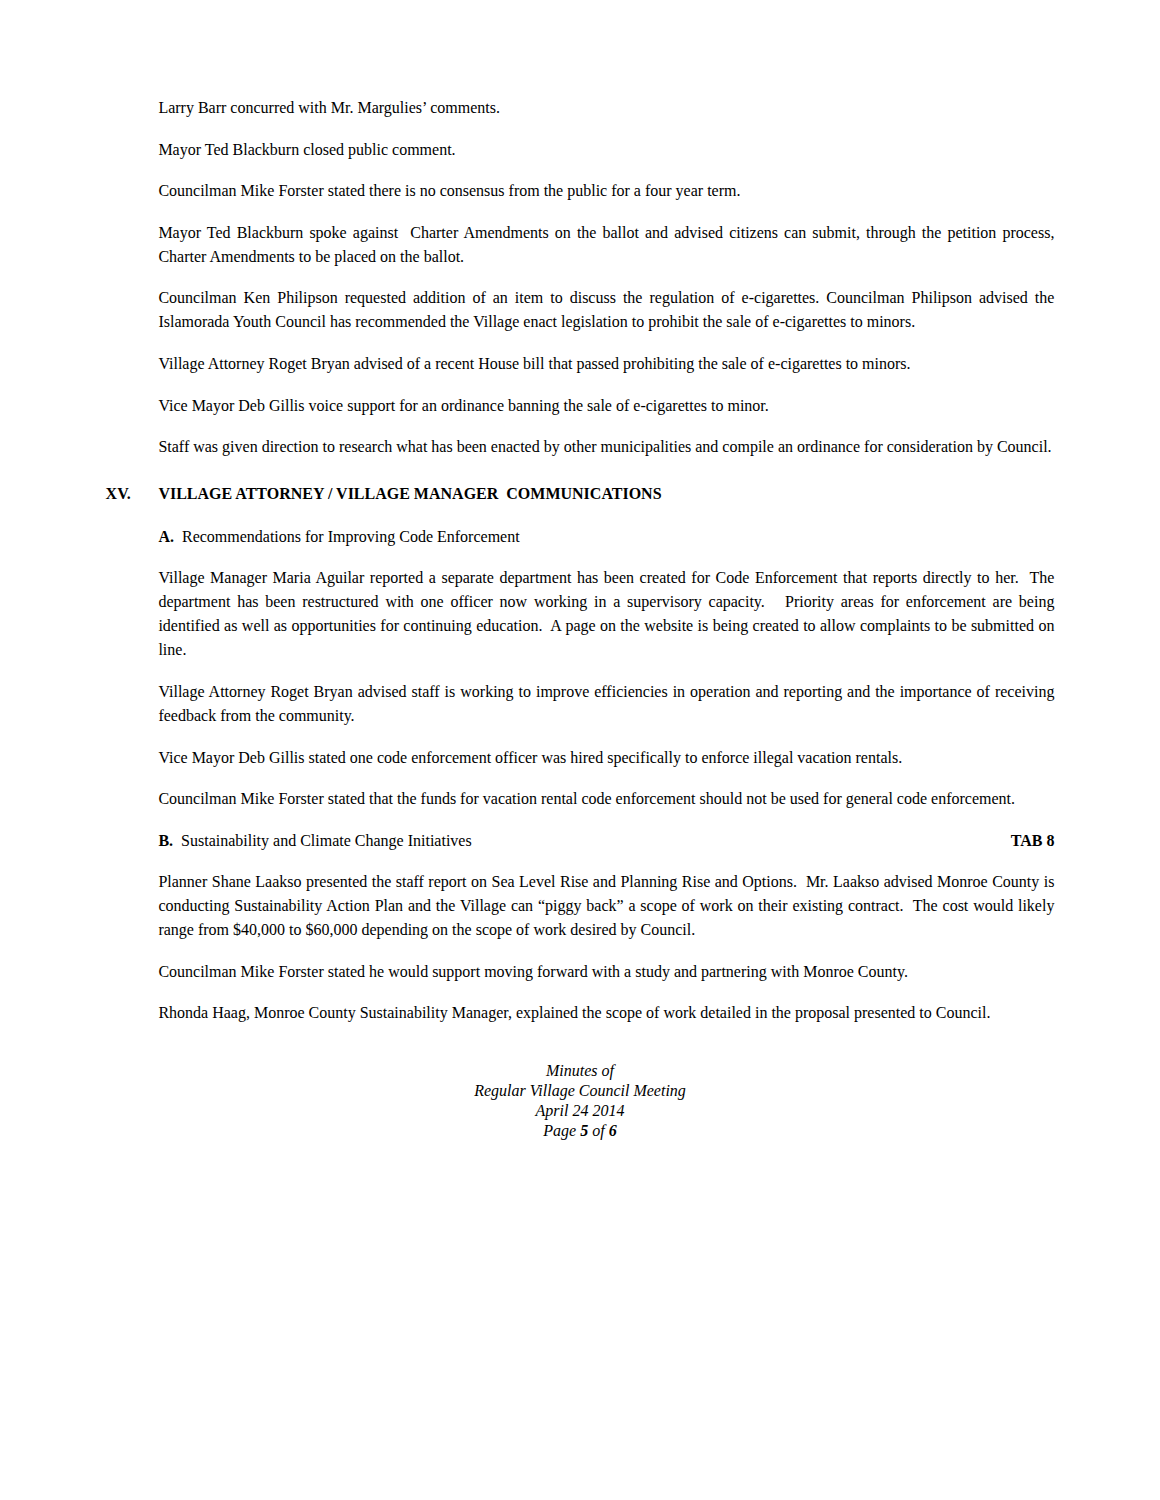Larry Barr concurred with Mr. Margulies’ comments.
Mayor Ted Blackburn closed public comment.
Councilman Mike Forster stated there is no consensus from the public for a four year term.
Mayor Ted Blackburn spoke against Charter Amendments on the ballot and advised citizens can submit, through the petition process, Charter Amendments to be placed on the ballot.
Councilman Ken Philipson requested addition of an item to discuss the regulation of e-cigarettes. Councilman Philipson advised the Islamorada Youth Council has recommended the Village enact legislation to prohibit the sale of e-cigarettes to minors.
Village Attorney Roget Bryan advised of a recent House bill that passed prohibiting the sale of e-cigarettes to minors.
Vice Mayor Deb Gillis voice support for an ordinance banning the sale of e-cigarettes to minor.
Staff was given direction to research what has been enacted by other municipalities and compile an ordinance for consideration by Council.
XV. Village Attorney / Village Manager Communications
A. Recommendations for Improving Code Enforcement
Village Manager Maria Aguilar reported a separate department has been created for Code Enforcement that reports directly to her. The department has been restructured with one officer now working in a supervisory capacity. Priority areas for enforcement are being identified as well as opportunities for continuing education. A page on the website is being created to allow complaints to be submitted on line.
Village Attorney Roget Bryan advised staff is working to improve efficiencies in operation and reporting and the importance of receiving feedback from the community.
Vice Mayor Deb Gillis stated one code enforcement officer was hired specifically to enforce illegal vacation rentals.
Councilman Mike Forster stated that the funds for vacation rental code enforcement should not be used for general code enforcement.
TAB 8 B. Sustainability and Climate Change Initiatives
Planner Shane Laakso presented the staff report on Sea Level Rise and Planning Rise and Options. Mr. Laakso advised Monroe County is conducting Sustainability Action Plan and the Village can “piggy back” a scope of work on their existing contract. The cost would likely range from $40,000 to $60,000 depending on the scope of work desired by Council.
Councilman Mike Forster stated he would support moving forward with a study and partnering with Monroe County.
Rhonda Haag, Monroe County Sustainability Manager, explained the scope of work detailed in the proposal presented to Council.
Minutes of
Regular Village Council Meeting
April 24 2014
Page 5 of 6